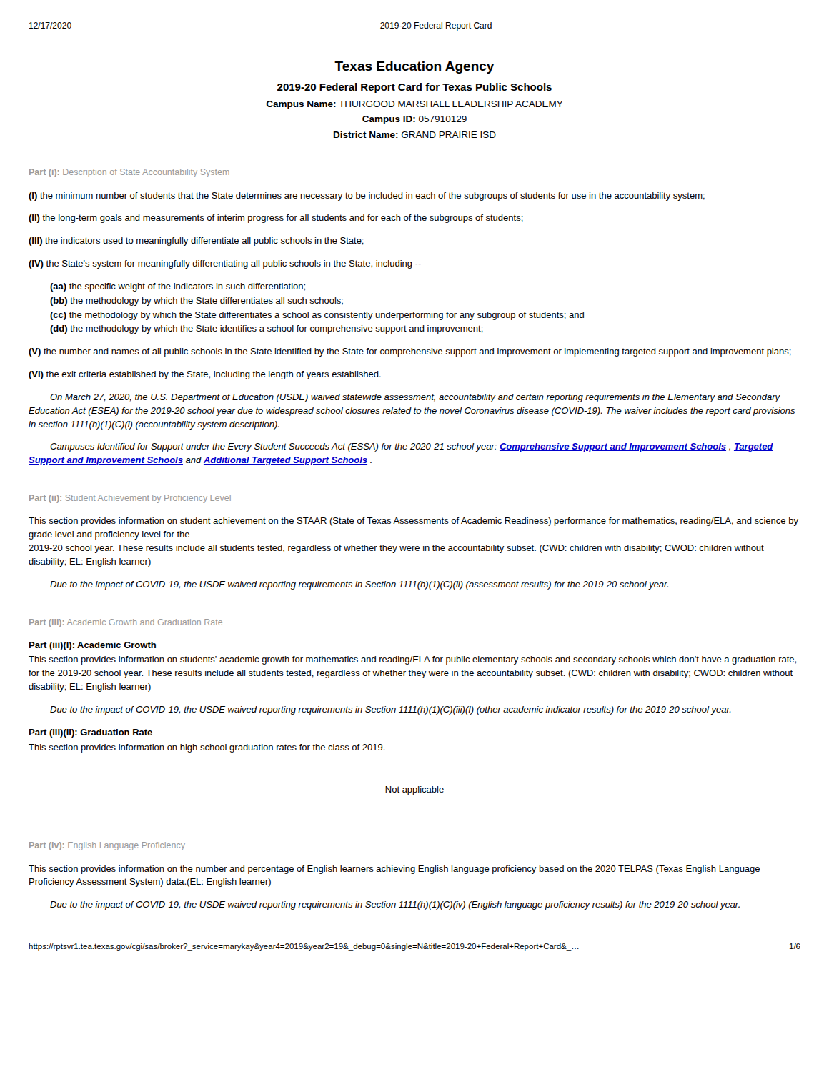12/17/2020 2019-20 Federal Report Card
Texas Education Agency
2019-20 Federal Report Card for Texas Public Schools
Campus Name: THURGOOD MARSHALL LEADERSHIP ACADEMY
Campus ID: 057910129
District Name: GRAND PRAIRIE ISD
Part (i): Description of State Accountability System
(I) the minimum number of students that the State determines are necessary to be included in each of the subgroups of students for use in the accountability system;
(II) the long-term goals and measurements of interim progress for all students and for each of the subgroups of students;
(III) the indicators used to meaningfully differentiate all public schools in the State;
(IV) the State's system for meaningfully differentiating all public schools in the State, including --
(aa) the specific weight of the indicators in such differentiation;
(bb) the methodology by which the State differentiates all such schools;
(cc) the methodology by which the State differentiates a school as consistently underperforming for any subgroup of students; and
(dd) the methodology by which the State identifies a school for comprehensive support and improvement;
(V) the number and names of all public schools in the State identified by the State for comprehensive support and improvement or implementing targeted support and improvement plans;
(VI) the exit criteria established by the State, including the length of years established.
On March 27, 2020, the U.S. Department of Education (USDE) waived statewide assessment, accountability and certain reporting requirements in the Elementary and Secondary Education Act (ESEA) for the 2019-20 school year due to widespread school closures related to the novel Coronavirus disease (COVID-19). The waiver includes the report card provisions in section 1111(h)(1)(C)(i) (accountability system description).
Campuses Identified for Support under the Every Student Succeeds Act (ESSA) for the 2020-21 school year: Comprehensive Support and Improvement Schools , Targeted Support and Improvement Schools and Additional Targeted Support Schools .
Part (ii): Student Achievement by Proficiency Level
This section provides information on student achievement on the STAAR (State of Texas Assessments of Academic Readiness) performance for mathematics, reading/ELA, and science by grade level and proficiency level for the
2019-20 school year. These results include all students tested, regardless of whether they were in the accountability subset. (CWD: children with disability; CWOD: children without disability; EL: English learner)
Due to the impact of COVID-19, the USDE waived reporting requirements in Section 1111(h)(1)(C)(ii) (assessment results) for the 2019-20 school year.
Part (iii): Academic Growth and Graduation Rate
Part (iii)(I): Academic Growth
This section provides information on students' academic growth for mathematics and reading/ELA for public elementary schools and secondary schools which don't have a graduation rate, for the 2019-20 school year. These results include all students tested, regardless of whether they were in the accountability subset. (CWD: children with disability; CWOD: children without disability; EL: English learner)
Due to the impact of COVID-19, the USDE waived reporting requirements in Section 1111(h)(1)(C)(iii)(I) (other academic indicator results) for the 2019-20 school year.
Part (iii)(II): Graduation Rate
This section provides information on high school graduation rates for the class of 2019.
Not applicable
Part (iv): English Language Proficiency
This section provides information on the number and percentage of English learners achieving English language proficiency based on the 2020 TELPAS (Texas English Language Proficiency Assessment System) data.(EL: English learner)
Due to the impact of COVID-19, the USDE waived reporting requirements in Section 1111(h)(1)(C)(iv) (English language proficiency results) for the 2019-20 school year.
https://rptsvr1.tea.texas.gov/cgi/sas/broker?_service=marykay&year4=2019&year2=19&_debug=0&single=N&title=2019-20+Federal+Report+Card&_… 1/6